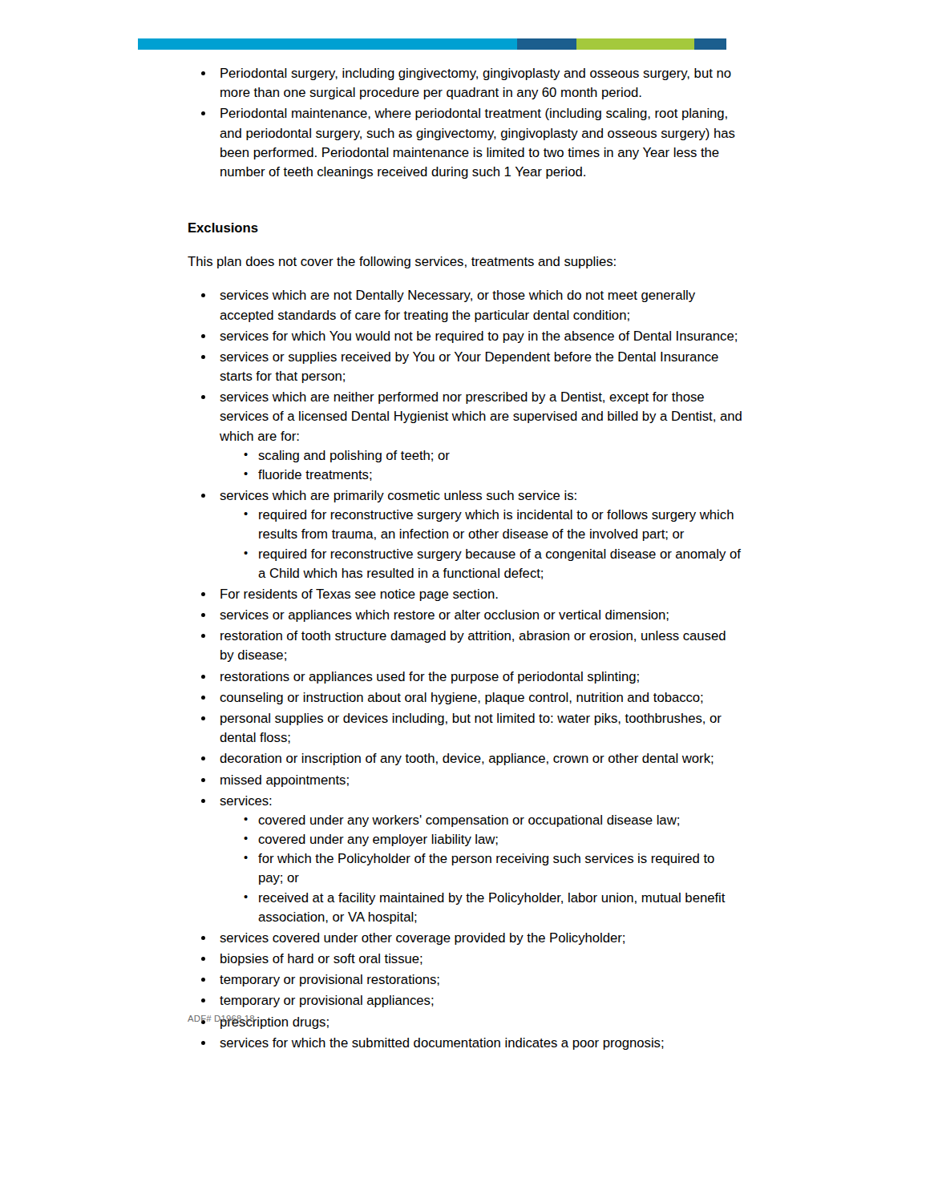Periodontal surgery, including gingivectomy, gingivoplasty and osseous surgery, but no more than one surgical procedure per quadrant in any 60 month period.
Periodontal maintenance, where periodontal treatment (including scaling, root planing, and periodontal surgery, such as gingivectomy, gingivoplasty and osseous surgery) has been performed. Periodontal maintenance is limited to two times in any Year less the number of teeth cleanings received during such 1 Year period.
Exclusions
This plan does not cover the following services, treatments and supplies:
services which are not Dentally Necessary, or those which do not meet generally accepted standards of care for treating the particular dental condition;
services for which You would not be required to pay in the absence of Dental Insurance;
services or supplies received by You or Your Dependent before the Dental Insurance starts for that person;
services which are neither performed nor prescribed by a Dentist, except for those services of a licensed Dental Hygienist which are supervised and billed by a Dentist, and which are for:
scaling and polishing of teeth; or
fluoride treatments;
services which are primarily cosmetic unless such service is:
required for reconstructive surgery which is incidental to or follows surgery which results from trauma, an infection or other disease of the involved part; or
required for reconstructive surgery because of a congenital disease or anomaly of a Child which has resulted in a functional defect;
For residents of Texas see notice page section.
services or appliances which restore or alter occlusion or vertical dimension;
restoration of tooth structure damaged by attrition, abrasion or erosion, unless caused by disease;
restorations or appliances used for the purpose of periodontal splinting;
counseling or instruction about oral hygiene, plaque control, nutrition and tobacco;
personal supplies or devices including, but not limited to: water piks, toothbrushes, or dental floss;
decoration or inscription of any tooth, device, appliance, crown or other dental work;
missed appointments;
services:
covered under any workers' compensation or occupational disease law;
covered under any employer liability law;
for which the Policyholder of the person receiving such services is required to pay; or
received at a facility maintained by the Policyholder, labor union, mutual benefit association, or VA hospital;
services covered under other coverage provided by the Policyholder;
biopsies of hard or soft oral tissue;
temporary or provisional restorations;
temporary or provisional appliances;
prescription drugs;
services for which the submitted documentation indicates a poor prognosis;
ADF# D1968.18